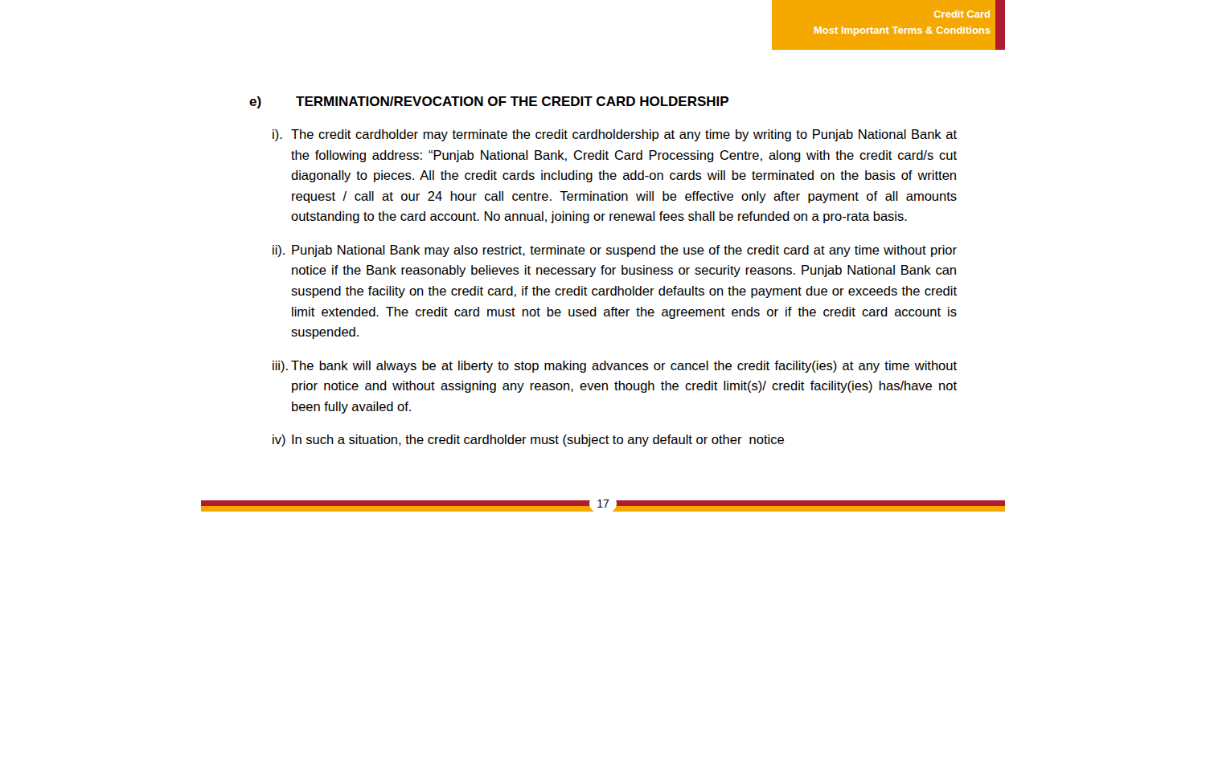Credit Card
Most Important Terms & Conditions
e) TERMINATION/REVOCATION OF THE CREDIT CARD HOLDERSHIP
i). The credit cardholder may terminate the credit cardholdership at any time by writing to Punjab National Bank at the following address: “Punjab National Bank, Credit Card Processing Centre, along with the credit card/s cut diagonally to pieces. All the credit cards including the add-on cards will be terminated on the basis of written request / call at our 24 hour call centre. Termination will be effective only after payment of all amounts outstanding to the card account. No annual, joining or renewal fees shall be refunded on a pro-rata basis.
ii). Punjab National Bank may also restrict, terminate or suspend the use of the credit card at any time without prior notice if the Bank reasonably believes it necessary for business or security reasons. Punjab National Bank can suspend the facility on the credit card, if the credit cardholder defaults on the payment due or exceeds the credit limit extended. The credit card must not be used after the agreement ends or if the credit card account is suspended.
iii). The bank will always be at liberty to stop making advances or cancel the credit facility(ies) at any time without prior notice and without assigning any reason, even though the credit limit(s)/ credit facility(ies) has/have not been fully availed of.
iv) In such a situation, the credit cardholder must (subject to any default or other notice
17